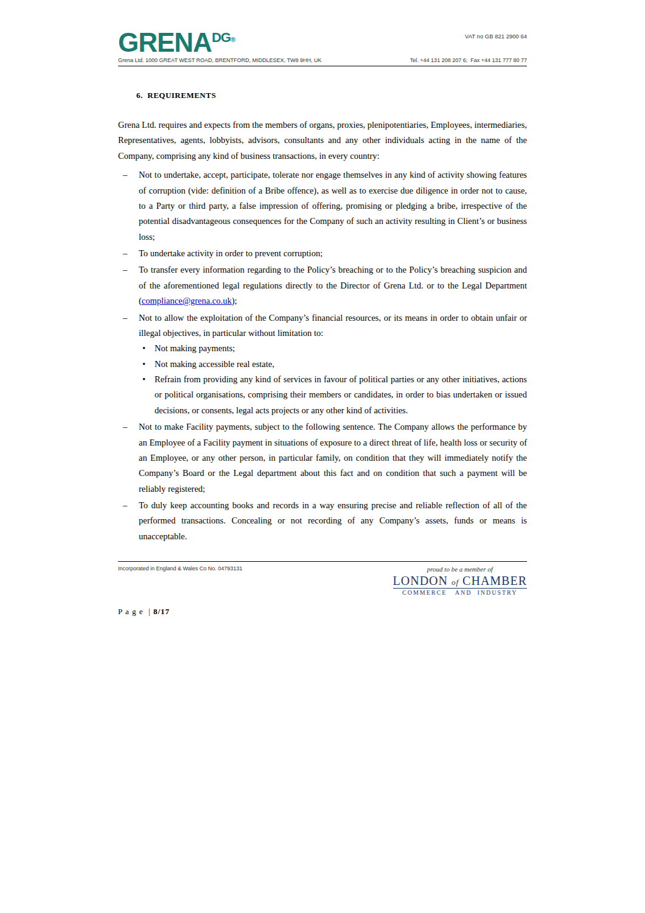GRENADG®
VAT no GB 821 2900 64
Grena Ltd. 1000 GREAT WEST ROAD, BRENTFORD, MIDDLESEX, TW8 9HH, UK Tel. +44 131 208 207 6; Fax +44 131 777 80 77
6. REQUIREMENTS
Grena Ltd. requires and expects from the members of organs, proxies, plenipotentiaries, Employees, intermediaries, Representatives, agents, lobbyists, advisors, consultants and any other individuals acting in the name of the Company, comprising any kind of business transactions, in every country:
Not to undertake, accept, participate, tolerate nor engage themselves in any kind of activity showing features of corruption (vide: definition of a Bribe offence), as well as to exercise due diligence in order not to cause, to a Party or third party, a false impression of offering, promising or pledging a bribe, irrespective of the potential disadvantageous consequences for the Company of such an activity resulting in Client’s or business loss;
To undertake activity in order to prevent corruption;
To transfer every information regarding to the Policy’s breaching or to the Policy’s breaching suspicion and of the aforementioned legal regulations directly to the Director of Grena Ltd. or to the Legal Department (compliance@grena.co.uk);
Not to allow the exploitation of the Company’s financial resources, or its means in order to obtain unfair or illegal objectives, in particular without limitation to:
Not making payments;
Not making accessible real estate,
Refrain from providing any kind of services in favour of political parties or any other initiatives, actions or political organisations, comprising their members or candidates, in order to bias undertaken or issued decisions, or consents, legal acts projects or any other kind of activities.
Not to make Facility payments, subject to the following sentence. The Company allows the performance by an Employee of a Facility payment in situations of exposure to a direct threat of life, health loss or security of an Employee, or any other person, in particular family, on condition that they will immediately notify the Company’s Board or the Legal department about this fact and on condition that such a payment will be reliably registered;
To duly keep accounting books and records in a way ensuring precise and reliable reflection of all of the performed transactions. Concealing or not recording of any Company’s assets, funds or means is unacceptable.
Incorporated in England & Wales Co No. 04793131
proud to be a member of
LONDON of CHAMBER
COMMERCE AND INDUSTRY
P a g e | 8/17